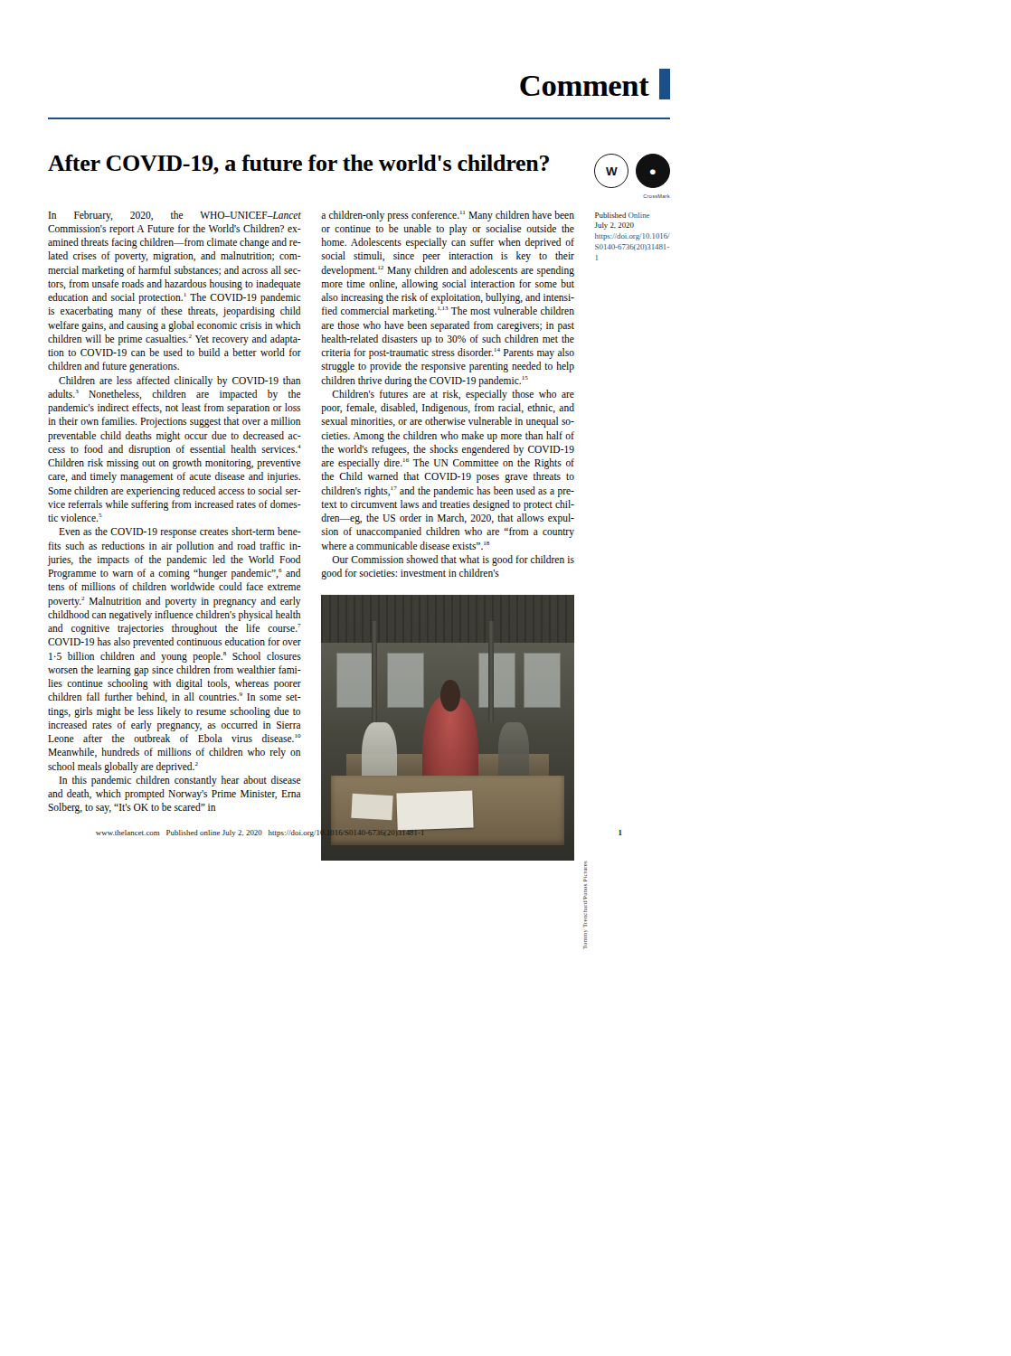Comment
After COVID-19, a future for the world's children?
W
●
CrossMark
In February, 2020, the WHO–UNICEF–Lancet Commission's report A Future for the World's Children? examined threats facing children—from climate change and related crises of poverty, migration, and malnutrition; commercial marketing of harmful substances; and across all sectors, from unsafe roads and hazardous housing to inadequate education and social protection.1 The COVID-19 pandemic is exacerbating many of these threats, jeopardising child welfare gains, and causing a global economic crisis in which children will be prime casualties.2 Yet recovery and adaptation to COVID-19 can be used to build a better world for children and future generations.
Children are less affected clinically by COVID-19 than adults.3 Nonetheless, children are impacted by the pandemic's indirect effects, not least from separation or loss in their own families. Projections suggest that over a million preventable child deaths might occur due to decreased access to food and disruption of essential health services.4 Children risk missing out on growth monitoring, preventive care, and timely management of acute disease and injuries. Some children are experiencing reduced access to social service referrals while suffering from increased rates of domestic violence.5
Even as the COVID-19 response creates short-term benefits such as reductions in air pollution and road traffic injuries, the impacts of the pandemic led the World Food Programme to warn of a coming “hunger pandemic”,6 and tens of millions of children worldwide could face extreme poverty.2 Malnutrition and poverty in pregnancy and early childhood can negatively influence children's physical health and cognitive trajectories throughout the life course.7 COVID-19 has also prevented continuous education for over 1·5 billion children and young people.8 School closures worsen the learning gap since children from wealthier families continue schooling with digital tools, whereas poorer children fall further behind, in all countries.9 In some settings, girls might be less likely to resume schooling due to increased rates of early pregnancy, as occurred in Sierra Leone after the outbreak of Ebola virus disease.10 Meanwhile, hundreds of millions of children who rely on school meals globally are deprived.2
In this pandemic children constantly hear about disease and death, which prompted Norway's Prime Minister, Erna Solberg, to say, “It's OK to be scared” in
a children-only press conference.11 Many children have been or continue to be unable to play or socialise outside the home. Adolescents especially can suffer when deprived of social stimuli, since peer interaction is key to their development.12 Many children and adolescents are spending more time online, allowing social interaction for some but also increasing the risk of exploitation, bullying, and intensified commercial marketing.1,13 The most vulnerable children are those who have been separated from caregivers; in past health-related disasters up to 30% of such children met the criteria for post-traumatic stress disorder.14 Parents may also struggle to provide the responsive parenting needed to help children thrive during the COVID-19 pandemic.15
Children's futures are at risk, especially those who are poor, female, disabled, Indigenous, from racial, ethnic, and sexual minorities, or are otherwise vulnerable in unequal societies. Among the children who make up more than half of the world's refugees, the shocks engendered by COVID-19 are especially dire.16 The UN Committee on the Rights of the Child warned that COVID-19 poses grave threats to children's rights,17 and the pandemic has been used as a pretext to circumvent laws and treaties designed to protect children—eg, the US order in March, 2020, that allows expulsion of unaccompanied children who are “from a country where a communicable disease exists”.18
Our Commission showed that what is good for children is good for societies: investment in children's
Tommy Trenchard/Panos Pictures
Published Online
July 2, 2020
https://doi.org/10.1016/
S0140-6736(20)31481-1
www.thelancet.com Published online July 2, 2020 https://doi.org/10.1016/S0140-6736(20)31481-1
1